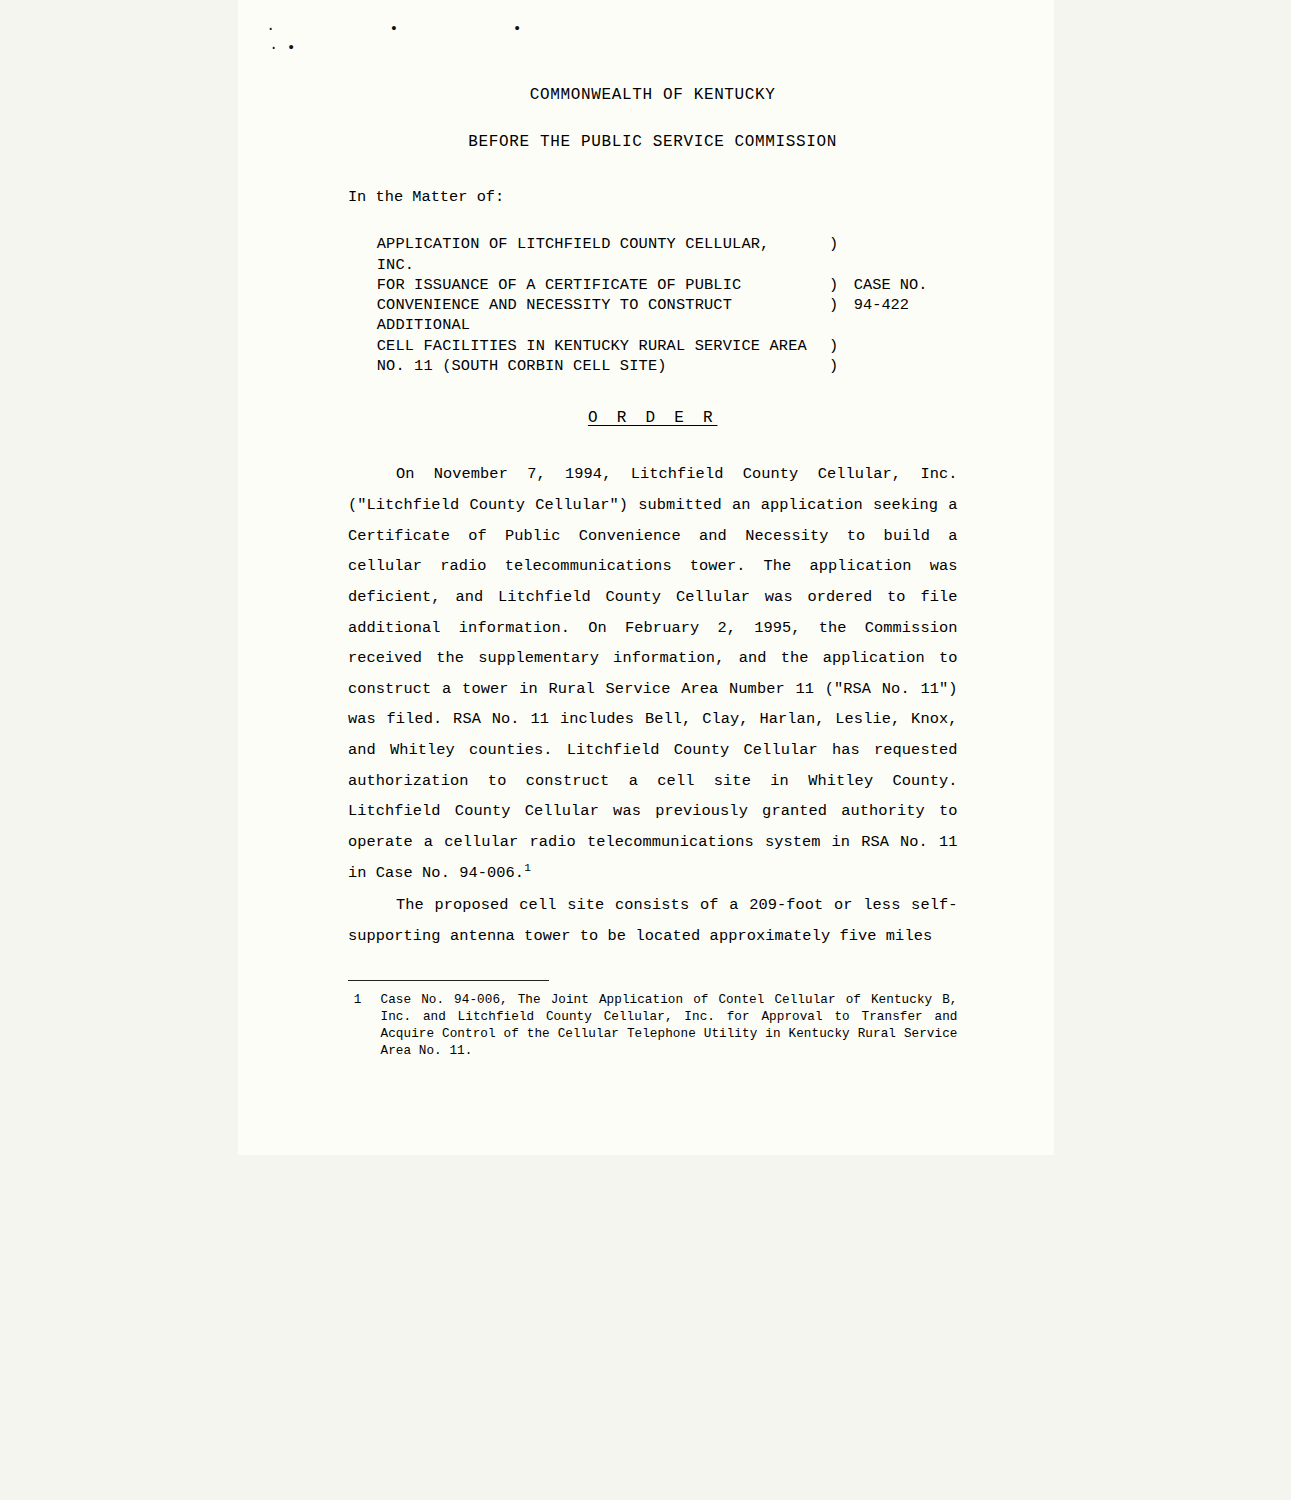· • •
· •
COMMONWEALTH OF KENTUCKY
BEFORE THE PUBLIC SERVICE COMMISSION
In the Matter of:
| APPLICATION OF LITCHFIELD COUNTY CELLULAR, INC. | ) | |
| FOR ISSUANCE OF A CERTIFICATE OF PUBLIC | ) | CASE NO. |
| CONVENIENCE AND NECESSITY TO CONSTRUCT ADDITIONAL | ) | 94-422 |
| CELL FACILITIES IN KENTUCKY RURAL SERVICE AREA | ) | |
| NO. 11 (SOUTH CORBIN CELL SITE) | ) | |
O R D E R
On November 7, 1994, Litchfield County Cellular, Inc. ("Litchfield County Cellular") submitted an application seeking a Certificate of Public Convenience and Necessity to build a cellular radio telecommunications tower. The application was deficient, and Litchfield County Cellular was ordered to file additional information. On February 2, 1995, the Commission received the supplementary information, and the application to construct a tower in Rural Service Area Number 11 ("RSA No. 11") was filed. RSA No. 11 includes Bell, Clay, Harlan, Leslie, Knox, and Whitley counties. Litchfield County Cellular has requested authorization to construct a cell site in Whitley County. Litchfield County Cellular was previously granted authority to operate a cellular radio telecommunications system in RSA No. 11 in Case No. 94-006.1
The proposed cell site consists of a 209-foot or less self-supporting antenna tower to be located approximately five miles
1 Case No. 94-006, The Joint Application of Contel Cellular of Kentucky B, Inc. and Litchfield County Cellular, Inc. for Approval to Transfer and Acquire Control of the Cellular Telephone Utility in Kentucky Rural Service Area No. 11.